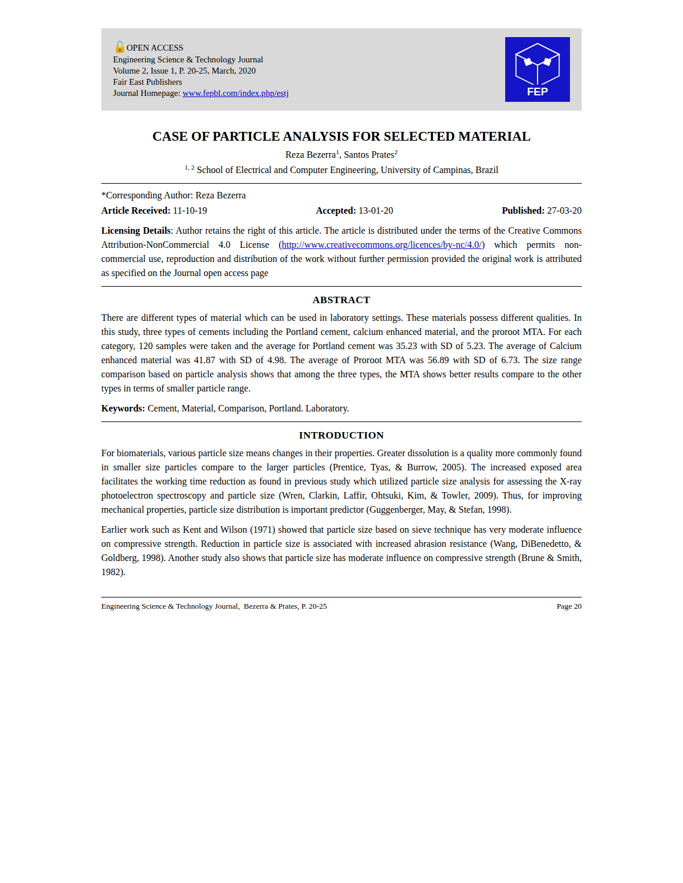🔓OPEN ACCESS
Engineering Science & Technology Journal
Volume 2, Issue 1, P. 20-25, March, 2020
Fair East Publishers
Journal Homepage: www.fepbl.com/index.php/estj
FEP
CASE OF PARTICLE ANALYSIS FOR SELECTED MATERIAL
Reza Bezerra1, Santos Prates2
1, 2 School of Electrical and Computer Engineering, University of Campinas, Brazil
*Corresponding Author: Reza Bezerra
Article Received: 11-10-19 Accepted: 13-01-20 Published: 27-03-20
Licensing Details: Author retains the right of this article. The article is distributed under the terms of the Creative Commons Attribution-NonCommercial 4.0 License (http://www.creativecommons.org/licences/by-nc/4.0/) which permits non-commercial use, reproduction and distribution of the work without further permission provided the original work is attributed as specified on the Journal open access page
ABSTRACT
There are different types of material which can be used in laboratory settings. These materials possess different qualities. In this study, three types of cements including the Portland cement, calcium enhanced material, and the proroot MTA. For each category, 120 samples were taken and the average for Portland cement was 35.23 with SD of 5.23. The average of Calcium enhanced material was 41.87 with SD of 4.98. The average of Proroot MTA was 56.89 with SD of 6.73. The size range comparison based on particle analysis shows that among the three types, the MTA shows better results compare to the other types in terms of smaller particle range.
Keywords: Cement, Material, Comparison, Portland. Laboratory.
INTRODUCTION
For biomaterials, various particle size means changes in their properties. Greater dissolution is a quality more commonly found in smaller size particles compare to the larger particles (Prentice, Tyas, & Burrow, 2005). The increased exposed area facilitates the working time reduction as found in previous study which utilized particle size analysis for assessing the X-ray photoelectron spectroscopy and particle size (Wren, Clarkin, Laffir, Ohtsuki, Kim, & Towler, 2009). Thus, for improving mechanical properties, particle size distribution is important predictor (Guggenberger, May, & Stefan, 1998).
Earlier work such as Kent and Wilson (1971) showed that particle size based on sieve technique has very moderate influence on compressive strength. Reduction in particle size is associated with increased abrasion resistance (Wang, DiBenedetto, & Goldberg, 1998). Another study also shows that particle size has moderate influence on compressive strength (Brune & Smith, 1982).
Engineering Science & Technology Journal, Bezerra & Prates, P. 20-25 Page 20